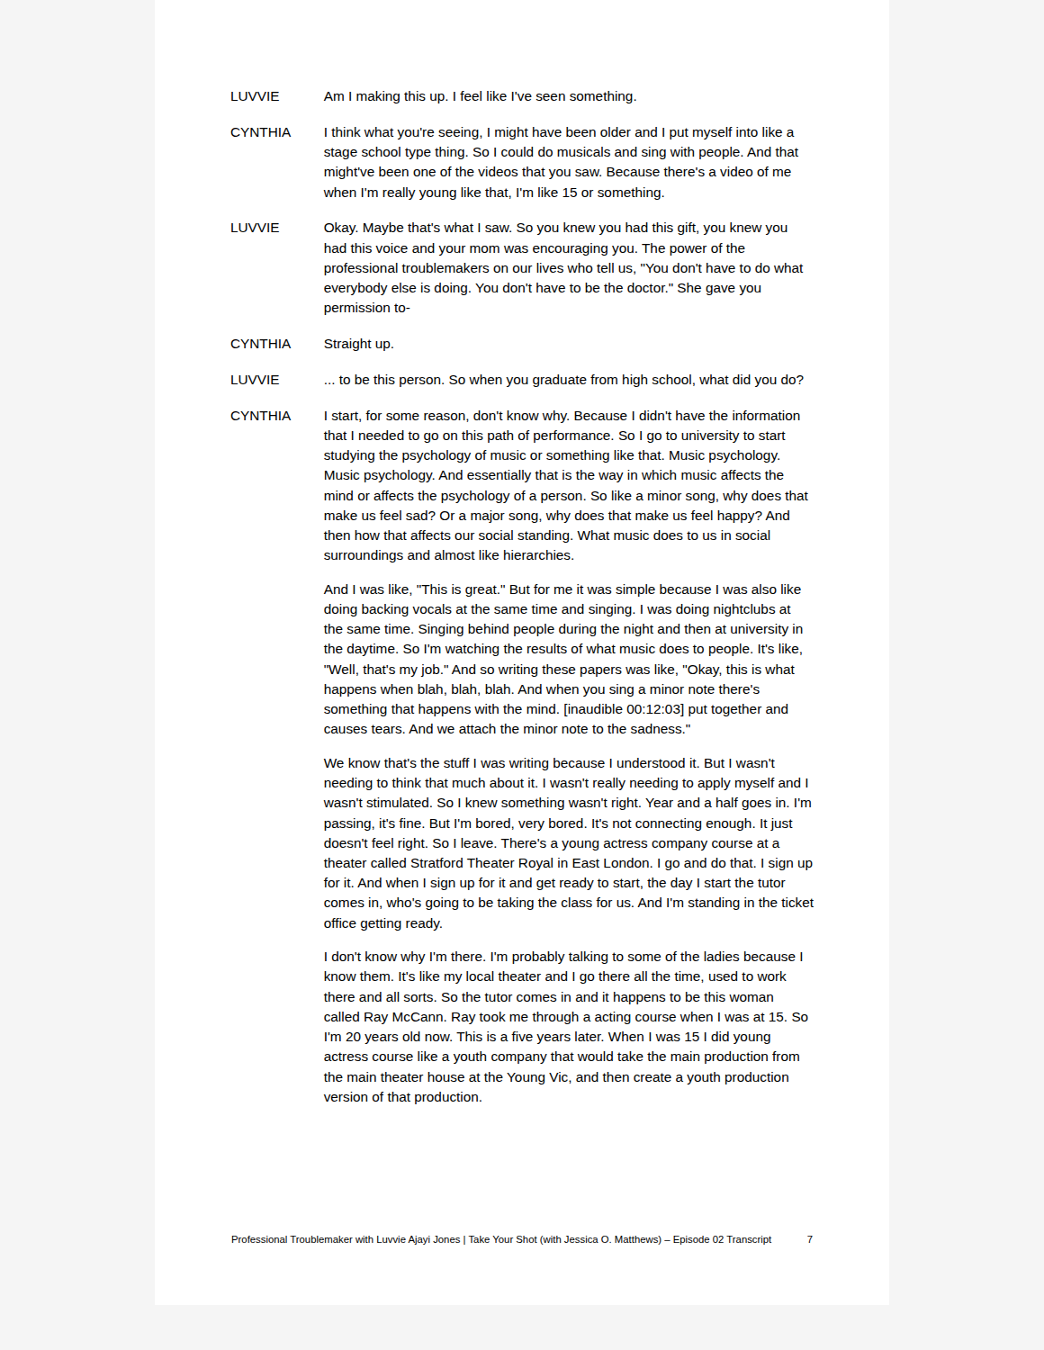| LUVVIE | Am I making this up. I feel like I've seen something. |
| CYNTHIA | I think what you're seeing, I might have been older and I put myself into like a stage school type thing. So I could do musicals and sing with people. And that might've been one of the videos that you saw. Because there's a video of me when I'm really young like that, I'm like 15 or something. |
| LUVVIE | Okay. Maybe that's what I saw. So you knew you had this gift, you knew you had this voice and your mom was encouraging you. The power of the professional troublemakers on our lives who tell us, "You don't have to do what everybody else is doing. You don't have to be the doctor." She gave you permission to- |
| CYNTHIA | Straight up. |
| LUVVIE | ... to be this person. So when you graduate from high school, what did you do? |
| CYNTHIA | I start, for some reason, don't know why. Because I didn't have the information that I needed to go on this path of performance. So I go to university to start studying the psychology of music or something like that. Music psychology. Music psychology. And essentially that is the way in which music affects the mind or affects the psychology of a person. So like a minor song, why does that make us feel sad? Or a major song, why does that make us feel happy? And then how that affects our social standing. What music does to us in social surroundings and almost like hierarchies. And I was like, "This is great." But for me it was simple because I was also like doing backing vocals at the same time and singing. I was doing nightclubs at the same time. Singing behind people during the night and then at university in the daytime. So I'm watching the results of what music does to people. It's like, "Well, that's my job." And so writing these papers was like, "Okay, this is what happens when blah, blah, blah. And when you sing a minor note there's something that happens with the mind. [inaudible 00:12:03] put together and causes tears. And we attach the minor note to the sadness." We know that's the stuff I was writing because I understood it. But I wasn't needing to think that much about it. I wasn't really needing to apply myself and I wasn't stimulated. So I knew something wasn't right. Year and a half goes in. I'm passing, it's fine. But I'm bored, very bored. It's not connecting enough. It just doesn't feel right. So I leave. There's a young actress company course at a theater called Stratford Theater Royal in East London. I go and do that. I sign up for it. And when I sign up for it and get ready to start, the day I start the tutor comes in, who's going to be taking the class for us. And I'm standing in the ticket office getting ready. I don't know why I'm there. I'm probably talking to some of the ladies because I know them. It's like my local theater and I go there all the time, used to work there and all sorts. So the tutor comes in and it happens to be this woman called Ray McCann. Ray took me through a acting course when I was at 15. So I'm 20 years old now. This is a five years later. When I was 15 I did young actress course like a youth company that would take the main production from the main theater house at the Young Vic, and then create a youth production version of that production. |
| Professional Troublemaker with Luvvie Ajayi Jones / Take Your Shot (with Jessica O. Matthews) – Episode 02 Transcript | 7 |